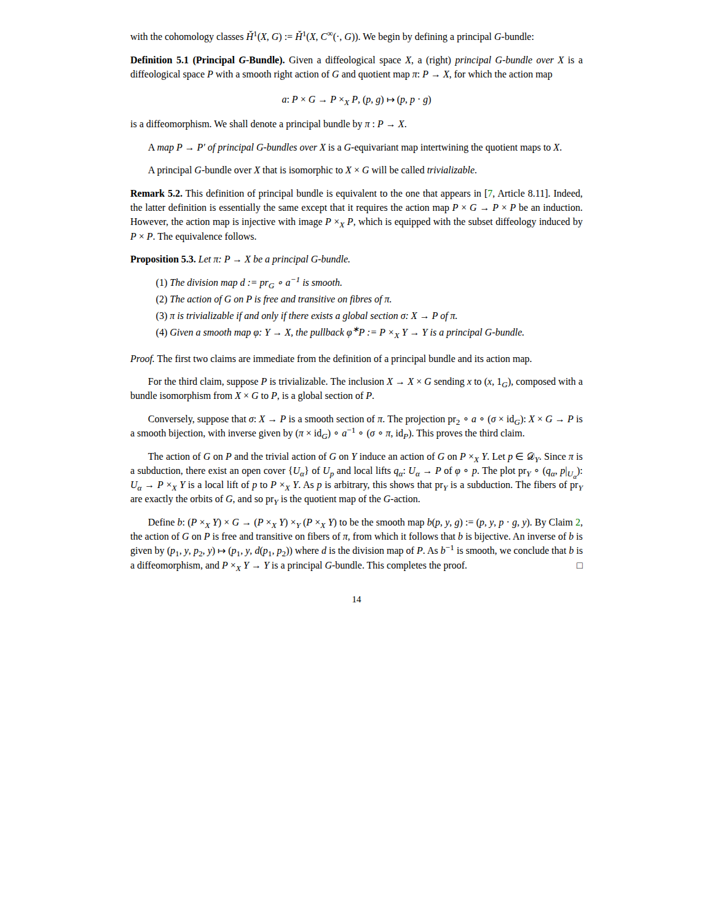with the cohomology classes Ȟ1(X, G) := Ȟ1(X, C∞(·, G)). We begin by defining a principal G-bundle:
Definition 5.1 (Principal G-Bundle). Given a diffeological space X, a (right) principal G-bundle over X is a diffeological space P with a smooth right action of G and quotient map π: P → X, for which the action map
a: P × G → P ×X P, (p, g) ↦ (p, p · g)
is a diffeomorphism. We shall denote a principal bundle by π : P → X.
A map P → P′ of principal G-bundles over X is a G-equivariant map intertwining the quotient maps to X.
A principal G-bundle over X that is isomorphic to X × G will be called trivializable.
Remark 5.2. This definition of principal bundle is equivalent to the one that appears in [7, Article 8.11]. Indeed, the latter definition is essentially the same except that it requires the action map P × G → P × P be an induction. However, the action map is injective with image P ×X P, which is equipped with the subset diffeology induced by P × P. The equivalence follows.
Proposition 5.3. Let π: P → X be a principal G-bundle.
(1) The division map d := prG ∘ a−1 is smooth.
(2) The action of G on P is free and transitive on fibres of π.
(3) π is trivializable if and only if there exists a global section σ: X → P of π.
(4) Given a smooth map φ: Y → X, the pullback φ∗P := P ×X Y → Y is a principal G-bundle.
Proof. The first two claims are immediate from the definition of a principal bundle and its action map.
For the third claim, suppose P is trivializable. The inclusion X → X × G sending x to (x, 1G), composed with a bundle isomorphism from X × G to P, is a global section of P.
Conversely, suppose that σ: X → P is a smooth section of π. The projection pr2 ∘ a ∘ (σ × idG): X × G → P is a smooth bijection, with inverse given by (π × idG) ∘ a−1 ∘ (σ ∘ π, idP). This proves the third claim.
The action of G on P and the trivial action of G on Y induce an action of G on P ×X Y. Let p ∈ 𝒟Y. Since π is a subduction, there exist an open cover {Uα} of Up and local lifts qα: Uα → P of φ ∘ p. The plot prY ∘ (qα, p|Uα): Uα → P ×X Y is a local lift of p to P ×X Y. As p is arbitrary, this shows that prY is a subduction. The fibers of prY are exactly the orbits of G, and so prY is the quotient map of the G-action.
Define b: (P ×X Y) × G → (P ×X Y) ×Y (P ×X Y) to be the smooth map b(p, y, g) := (p, y, p · g, y). By Claim 2, the action of G on P is free and transitive on fibers of π, from which it follows that b is bijective. An inverse of b is given by (p1, y, p2, y) ↦ (p1, y, d(p1, p2)) where d is the division map of P. As b−1 is smooth, we conclude that b is a diffeomorphism, and P ×X Y → Y is a principal G-bundle. This completes the proof. □
14